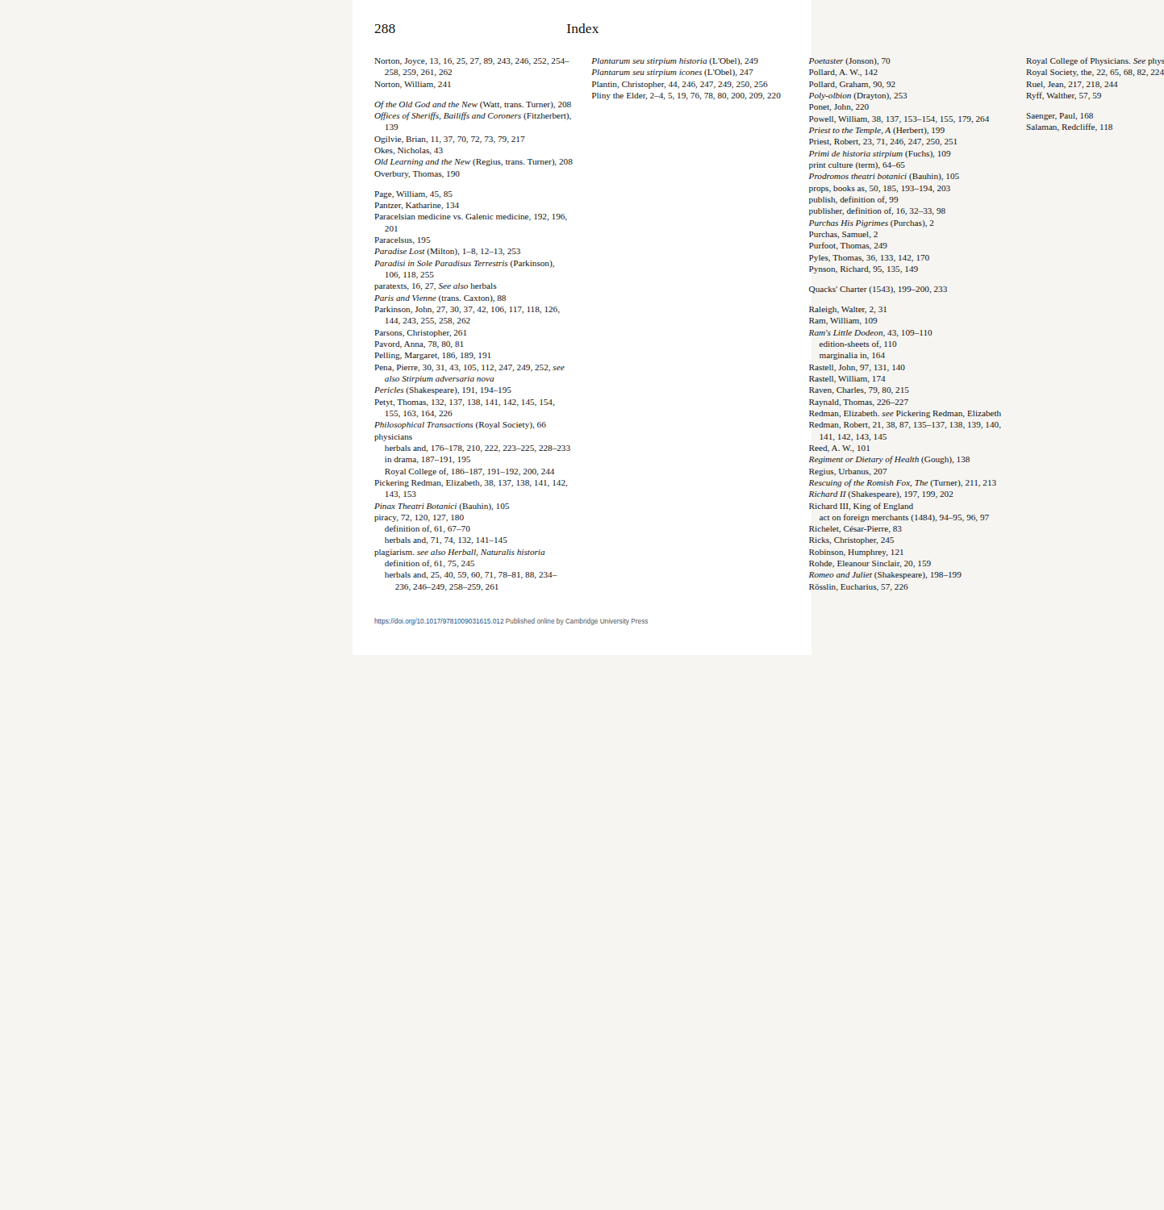288
Index
Norton, Joyce, 13, 16, 25, 27, 89, 243, 246, 252, 254–258, 259, 261, 262
Norton, William, 241
Of the Old God and the New (Watt, trans. Turner), 208
Offices of Sheriffs, Bailiffs and Coroners (Fitzherbert), 139
Ogilvie, Brian, 11, 37, 70, 72, 73, 79, 217
Okes, Nicholas, 43
Old Learning and the New (Regius, trans. Turner), 208
Overbury, Thomas, 190
Page, William, 45, 85
Pantzer, Katharine, 134
Paracelsian medicine vs. Galenic medicine, 192, 196, 201
Paracelsus, 195
Paradise Lost (Milton), 1–8, 12–13, 253
Paradisi in Sole Paradisus Terrestris (Parkinson), 106, 118, 255
paratexts, 16, 27, See also herbals
Paris and Vienne (trans. Caxton), 88
Parkinson, John, 27, 30, 37, 42, 106, 117, 118, 126, 144, 243, 255, 258, 262
Parsons, Christopher, 261
Pavord, Anna, 78, 80, 81
Pelling, Margaret, 186, 189, 191
Pena, Pierre, 30, 31, 43, 105, 112, 247, 249, 252, see also Stirpium adversaria nova
Pericles (Shakespeare), 191, 194–195
Petyt, Thomas, 132, 137, 138, 141, 142, 145, 154, 155, 163, 164, 226
Philosophical Transactions (Royal Society), 66
physicians
herbals and, 176–178, 210, 222, 223–225, 228–233
in drama, 187–191, 195
Royal College of, 186–187, 191–192, 200, 244
Pickering Redman, Elizabeth, 38, 137, 138, 141, 142, 143, 153
Pinax Theatri Botanici (Bauhin), 105
piracy, 72, 120, 127, 180
definition of, 61, 67–70
herbals and, 71, 74, 132, 141–145
plagiarism. see also Herball, Naturalis historia
definition of, 61, 75, 245
herbals and, 25, 40, 59, 60, 71, 78–81, 88, 234–236, 246–249, 258–259, 261
Plantarum seu stirpium historia (L'Obel), 249
Plantarum seu stirpium icones (L'Obel), 247
Plantin, Christopher, 44, 246, 247, 249, 250, 256
Pliny the Elder, 2–4, 5, 19, 76, 78, 80, 200, 209, 220
Poetaster (Jonson), 70
Pollard, A. W., 142
Pollard, Graham, 90, 92
Poly-olbion (Drayton), 253
Ponet, John, 220
Powell, William, 38, 137, 153–154, 155, 179, 264
Priest to the Temple, A (Herbert), 199
Priest, Robert, 23, 71, 246, 247, 250, 251
Primi de historia stirpium (Fuchs), 109
print culture (term), 64–65
Prodromos theatri botanici (Bauhin), 105
props, books as, 50, 185, 193–194, 203
publish, definition of, 99
publisher, definition of, 16, 32–33, 98
Purchas His Pigrimes (Purchas), 2
Purchas, Samuel, 2
Purfoot, Thomas, 249
Pyles, Thomas, 36, 133, 142, 170
Pynson, Richard, 95, 135, 149
Quacks' Charter (1543), 199–200, 233
Raleigh, Walter, 2, 31
Ram, William, 109
Ram's Little Dodeon, 43, 109–110
edition-sheets of, 110
marginalia in, 164
Rastell, John, 97, 131, 140
Rastell, William, 174
Raven, Charles, 79, 80, 215
Raynald, Thomas, 226–227
Redman, Elizabeth. see Pickering Redman, Elizabeth
Redman, Robert, 21, 38, 87, 135–137, 138, 139, 140, 141, 142, 143, 145
Reed, A. W., 101
Regiment or Dietary of Health (Gough), 138
Regius, Urbanus, 207
Rescuing of the Romish Fox, The (Turner), 211, 213
Richard II (Shakespeare), 197, 199, 202
Richard III, King of England
act on foreign merchants (1484), 94–95, 96, 97
Richelet, César-Pierre, 83
Ricks, Christopher, 245
Robinson, Humphrey, 121
Rohde, Eleanour Sinclair, 20, 159
Romeo and Juliet (Shakespeare), 198–199
Rösslin, Eucharius, 57, 226
Royal College of Physicians. See physicians
Royal Society, the, 22, 65, 68, 82, 224
Ruel, Jean, 217, 218, 244
Ryff, Walther, 57, 59
Saenger, Paul, 168
Salaman, Redcliffe, 118
https://doi.org/10.1017/9781009031615.012 Published online by Cambridge University Press